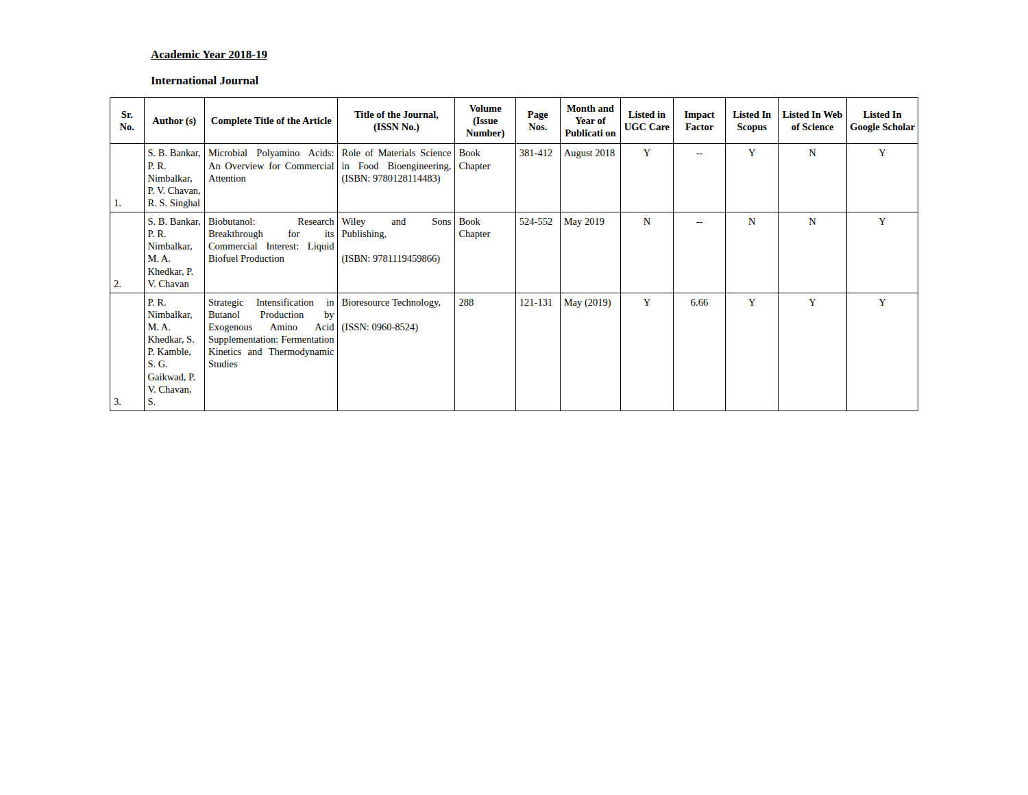Academic Year 2018-19
International Journal
| Sr. No. | Author (s) | Complete Title of the Article | Title of the Journal, (ISSN No.) | Volume (Issue Number) | Page Nos. | Month and Year of Publicati on | Listed in UGC Care | Impact Factor | Listed In Scopus | Listed In Web of Science | Listed In Google Scholar |
| --- | --- | --- | --- | --- | --- | --- | --- | --- | --- | --- | --- |
| 1. | S. B. Bankar, P. R. Nimbalkar, P. V. Chavan, R. S. Singhal | Microbial Polyamino Acids: An Overview for Commercial Attention | Role of Materials Science in Food Bioengineering, (ISBN: 9780128114483) | Book Chapter | 381-412 | August 2018 | Y | -- | Y | N | Y |
| 2. | S. B. Bankar, P. R. Nimbalkar, M. A. Khedkar, P. V. Chavan | Biobutanol: Research Breakthrough for its Commercial Interest: Liquid Biofuel Production | Wiley and Sons Publishing, (ISBN: 9781119459866) | Book Chapter | 524-552 | May 2019 | N | -- | N | N | Y |
| 3. | P. R. Nimbalkar, M. A. Khedkar, S. P. Kamble, S. G. Gaikwad, P. V. Chavan, S. | Strategic Intensification in Butanol Production by Exogenous Amino Acid Supplementation: Fermentation Kinetics and Thermodynamic Studies | Bioresource Technology, (ISSN: 0960-8524) | 288 | 121-131 | May (2019) | Y | 6.66 | Y | Y | Y |